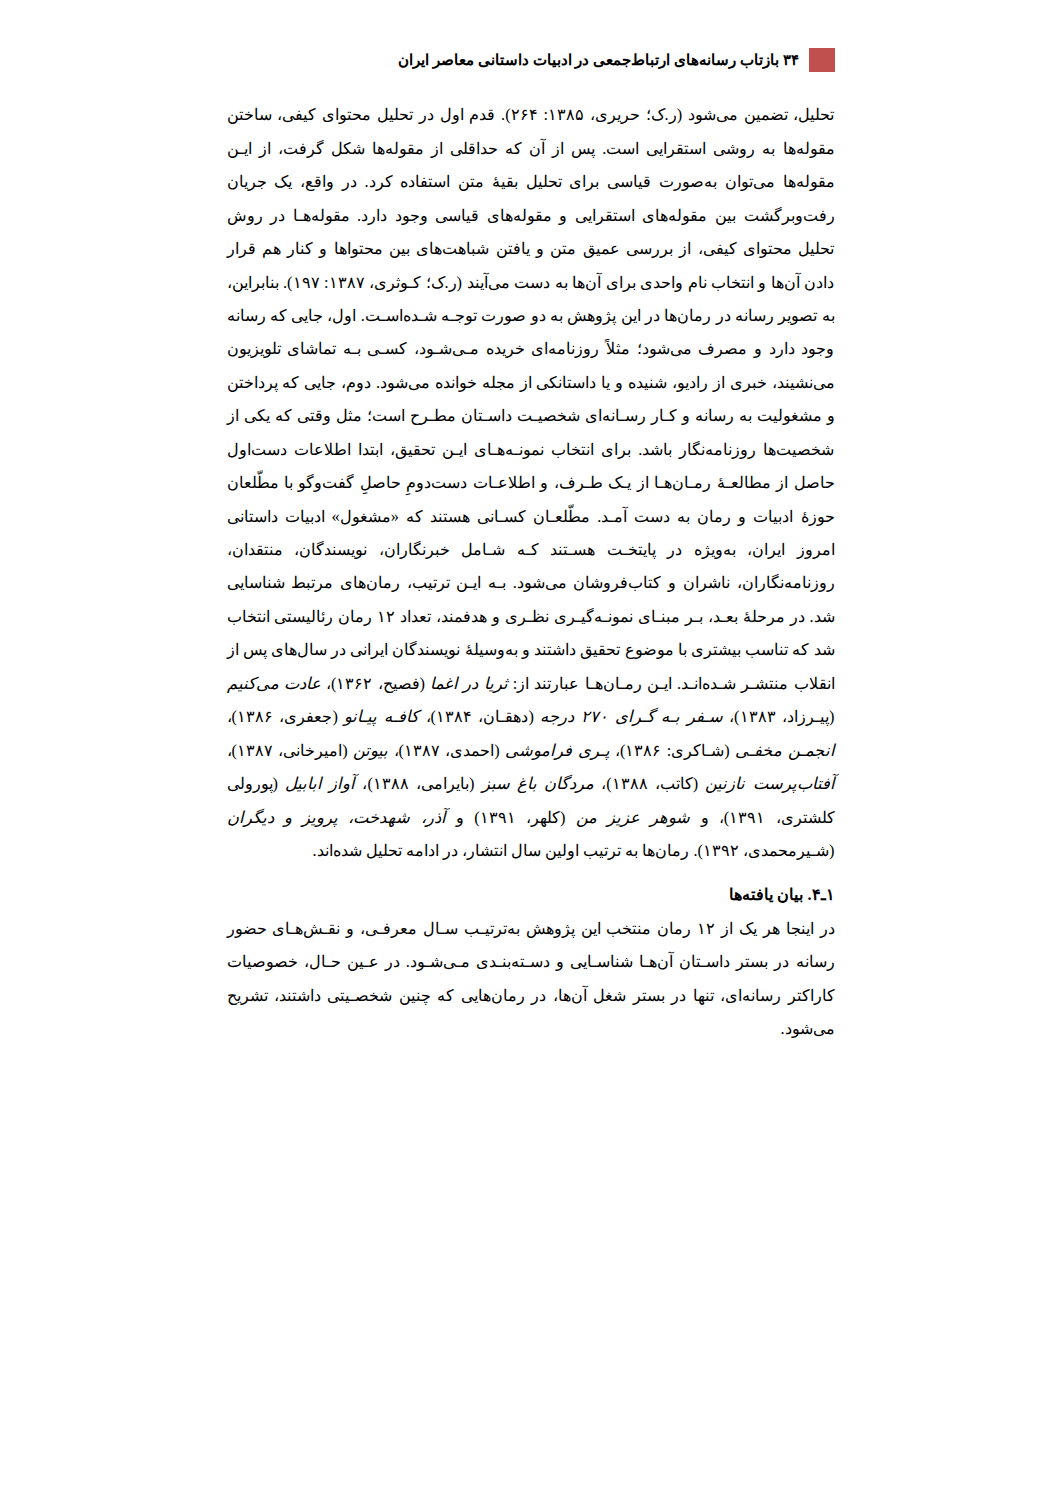۳۴ بازتاب رسانه‌های ارتباط‌جمعی در ادبیات داستانی معاصر ایران
تحلیل، تضمین می‌شود (ر.ک؛ حریری، ۱۳۸۵: ۲۶۴). قدم اول در تحلیل محتوای کیفی، ساختن مقوله‌ها به روشی استقرایی است. پس از آن که حداقلی از مقوله‌ها شکل گرفت، از ایـن مقوله‌ها می‌توان به‌صورت قیاسی برای تحلیل بقیهٔ متن استفاده کرد. در واقع، یک جریان رفت‌وبرگشت بین مقوله‌های استقرایی و مقوله‌های قیاسی وجود دارد. مقوله‌هـا در روش تحلیل محتوای کیفی، از بررسی عمیق متن و یافتن شباهت‌های بین محتواها و کنار هم قرار دادن آن‌ها و انتخاب نام واحدی برای آن‌ها به دست می‌آیند (ر.ک؛ کـوثری، ۱۳۸۷: ۱۹۷). بنابراین، به تصویر رسانه در رمان‌ها در این پژوهش به دو صورت توجـه شـده‌اسـت. اول، جایی که رسانه وجود دارد و مصرف می‌شود؛ مثلاً روزنامه‌ای خریده مـی‌شـود، کسـی بـه تماشای تلویزیون می‌نشیند، خبری از رادیو، شنیده و یا داستانکی از مجله خوانده می‌شود. دوم، جایی که پرداختن و مشغولیت به رسانه و کـار رسـانه‌ای شخصیـت داسـتان مطـرح است؛ مثل وقتی که یکی از شخصیت‌ها روزنامه‌نگار باشد. برای انتخاب نمونـه‌هـای ایـن تحقیق، ابتدا اطلاعات دست‌اول حاصل از مطالعـهٔ رمـان‌هـا از یـک طـرف، و اطلاعـات دست‌دومِ حاصلِ گفت‌وگو با مطّلعان حوزهٔ ادبیات و رمان به دست آمـد. مطّلعـان کسـانی هستند که «مشغول» ادبیات داستانی امروز ایران، به‌ویژه در پایتخـت هسـتند کـه شـامل خبرنگاران، نویسندگان، منتقدان، روزنامه‌نگاران، ناشران و کتاب‌فروشان می‌شود. بـه ایـن ترتیب، رمان‌های مرتبط شناسایی شد. در مرحلهٔ بعـد، بـر مبنـای نمونـه‌گیـری نظـری و هدفمند، تعداد ۱۲ رمان رئالیستی انتخاب شد که تناسب بیشتری با موضوع تحقیق داشتند و به‌وسیلهٔ نویسندگان ایرانی در سال‌های پس از انقلاب منتشـر شـده‌انـد. ایـن رمـان‌هـا عبارتند از: ثریا در اغما (فصیح، ۱۳۶۲)، عادت می‌کنیم (پیـرزاد، ۱۳۸۳)، سـفر بـه گـرای ۲۷۰ درجه (دهقـان، ۱۳۸۴)، کافـه پیـانو (جعفری، ۱۳۸۶)، انجمـن مخفـی (شـاکری: ۱۳۸۶)، پـری فراموشی (احمدی، ۱۳۸۷)، بیوتن (امیرخانی، ۱۳۸۷)، آفتاب‌پرست نازنین (کاتب، ۱۳۸۸)، مردگان باغ سبز (بایرامی، ۱۳۸۸)، آواز ابابیل (پورولی کلشتری، ۱۳۹۱)، و شوهر عزیز من (کلهر، ۱۳۹۱) و آذر، شهدخت، پرویز و دیگران (شـیرمحمدی، ۱۳۹۲). رمان‌ها به ترتیب اولین سال انتشار، در ادامه تحلیل شده‌اند.
۱ـ۴. بیان یافته‌ها
در اینجا هر یک از ۱۲ رمان منتخب این پژوهش به‌ترتیـب سـال معرفـی، و نقـش‌هـای حضور رسانه در بستر داسـتان آن‌هـا شناسـایی و دسـته‌بنـدی مـی‌شـود. در عـین حـال، خصوصیات کاراکتر رسانه‌ای، تنها در بستر شغل آن‌ها، در رمان‌هایی که چنین شخصـیتی داشتند، تشریح می‌شود.